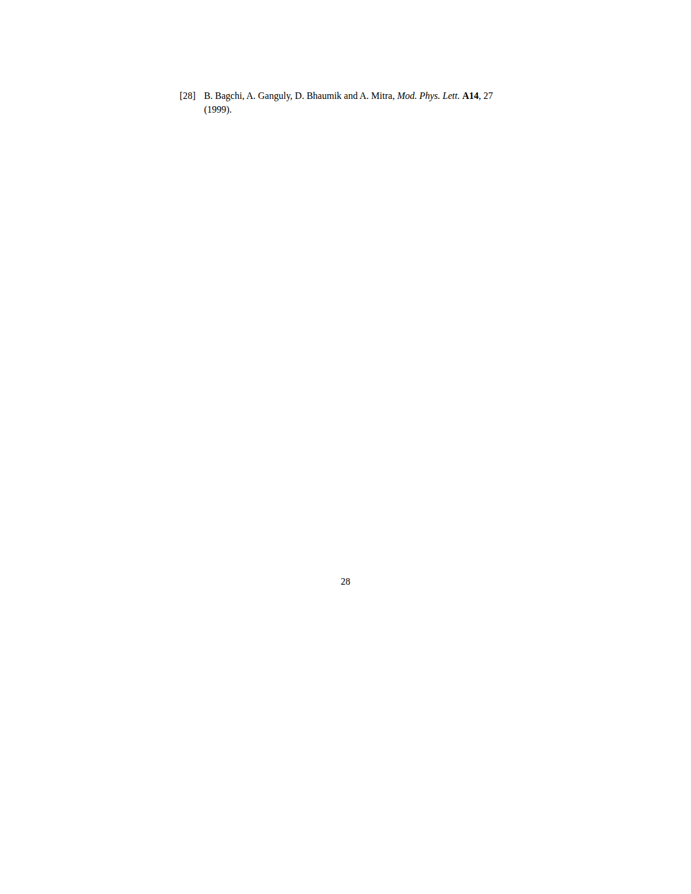[28] B. Bagchi, A. Ganguly, D. Bhaumik and A. Mitra, Mod. Phys. Lett. A14, 27 (1999).
28